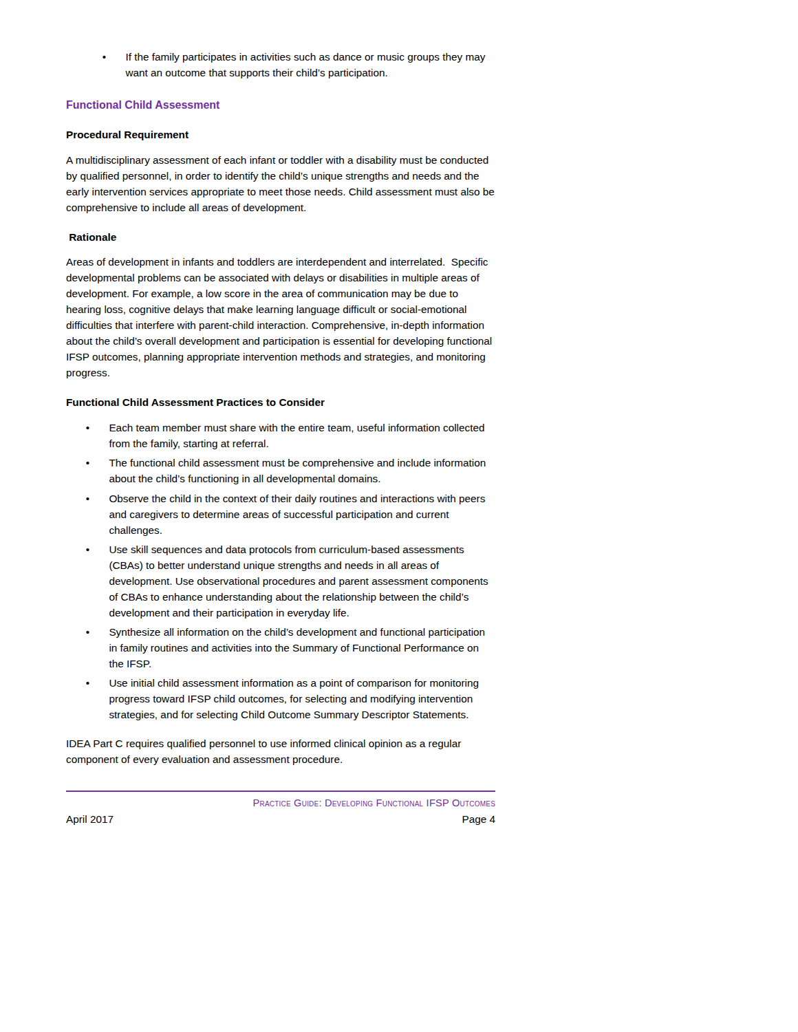If the family participates in activities such as dance or music groups they may want an outcome that supports their child’s participation.
Functional Child Assessment
Procedural Requirement
A multidisciplinary assessment of each infant or toddler with a disability must be conducted by qualified personnel, in order to identify the child’s unique strengths and needs and the early intervention services appropriate to meet those needs. Child assessment must also be comprehensive to include all areas of development.
Rationale
Areas of development in infants and toddlers are interdependent and interrelated. Specific developmental problems can be associated with delays or disabilities in multiple areas of development. For example, a low score in the area of communication may be due to hearing loss, cognitive delays that make learning language difficult or social-emotional difficulties that interfere with parent-child interaction. Comprehensive, in-depth information about the child’s overall development and participation is essential for developing functional IFSP outcomes, planning appropriate intervention methods and strategies, and monitoring progress.
Functional Child Assessment Practices to Consider
Each team member must share with the entire team, useful information collected from the family, starting at referral.
The functional child assessment must be comprehensive and include information about the child’s functioning in all developmental domains.
Observe the child in the context of their daily routines and interactions with peers and caregivers to determine areas of successful participation and current challenges.
Use skill sequences and data protocols from curriculum-based assessments (CBAs) to better understand unique strengths and needs in all areas of development. Use observational procedures and parent assessment components of CBAs to enhance understanding about the relationship between the child’s development and their participation in everyday life.
Synthesize all information on the child’s development and functional participation in family routines and activities into the Summary of Functional Performance on the IFSP.
Use initial child assessment information as a point of comparison for monitoring progress toward IFSP child outcomes, for selecting and modifying intervention strategies, and for selecting Child Outcome Summary Descriptor Statements.
IDEA Part C requires qualified personnel to use informed clinical opinion as a regular component of every evaluation and assessment procedure.
Practice Guide: Developing Functional IFSP Outcomes
April 2017 Page 4